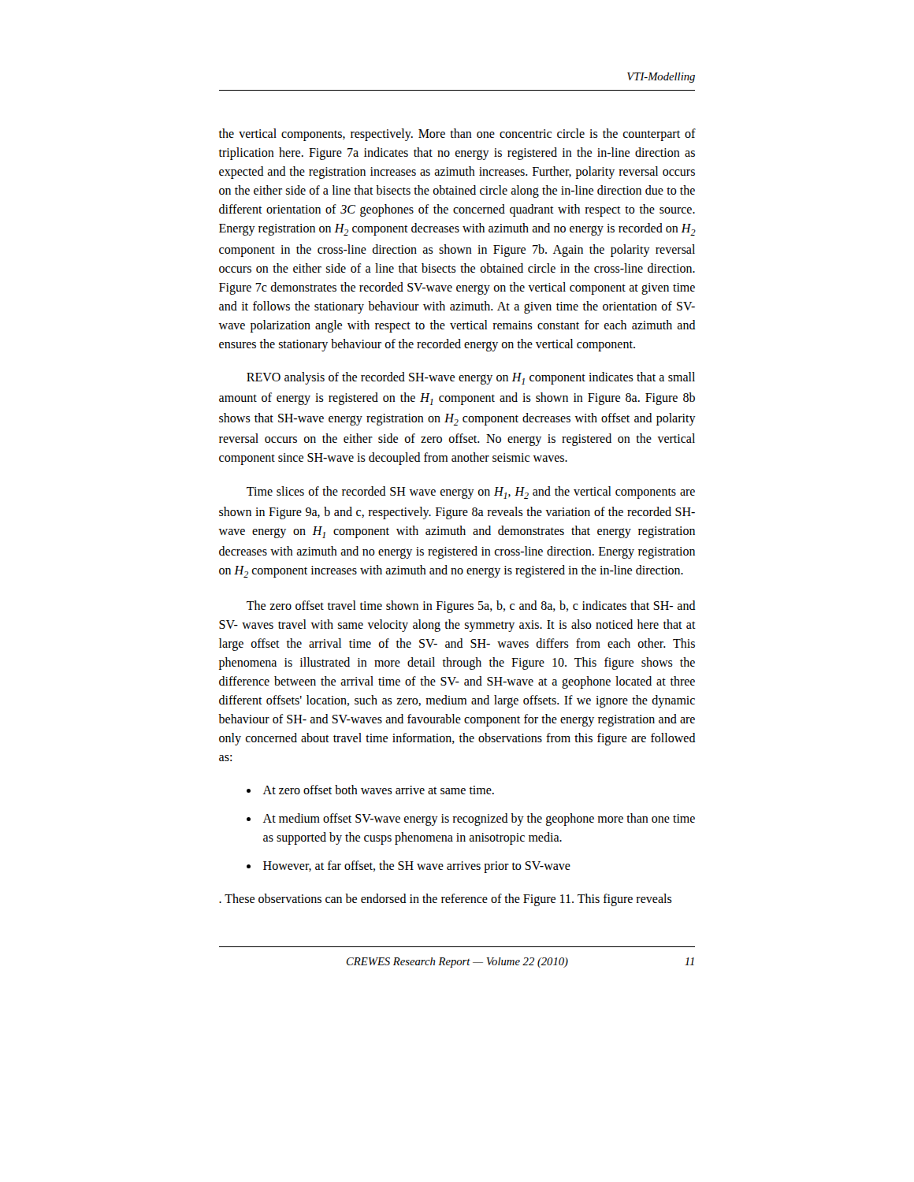VTI-Modelling
the vertical components, respectively. More than one concentric circle is the counterpart of triplication here. Figure 7a indicates that no energy is registered in the in-line direction as expected and the registration increases as azimuth increases. Further, polarity reversal occurs on the either side of a line that bisects the obtained circle along the in-line direction due to the different orientation of 3C geophones of the concerned quadrant with respect to the source. Energy registration on H2 component decreases with azimuth and no energy is recorded on H2 component in the cross-line direction as shown in Figure 7b. Again the polarity reversal occurs on the either side of a line that bisects the obtained circle in the cross-line direction. Figure 7c demonstrates the recorded SV-wave energy on the vertical component at given time and it follows the stationary behaviour with azimuth. At a given time the orientation of SV-wave polarization angle with respect to the vertical remains constant for each azimuth and ensures the stationary behaviour of the recorded energy on the vertical component.
REVO analysis of the recorded SH-wave energy on H1 component indicates that a small amount of energy is registered on the H1 component and is shown in Figure 8a. Figure 8b shows that SH-wave energy registration on H2 component decreases with offset and polarity reversal occurs on the either side of zero offset. No energy is registered on the vertical component since SH-wave is decoupled from another seismic waves.
Time slices of the recorded SH wave energy on H1, H2 and the vertical components are shown in Figure 9a, b and c, respectively. Figure 8a reveals the variation of the recorded SH-wave energy on H1 component with azimuth and demonstrates that energy registration decreases with azimuth and no energy is registered in cross-line direction. Energy registration on H2 component increases with azimuth and no energy is registered in the in-line direction.
The zero offset travel time shown in Figures 5a, b, c and 8a, b, c indicates that SH- and SV- waves travel with same velocity along the symmetry axis. It is also noticed here that at large offset the arrival time of the SV- and SH- waves differs from each other. This phenomena is illustrated in more detail through the Figure 10. This figure shows the difference between the arrival time of the SV- and SH-wave at a geophone located at three different offsets' location, such as zero, medium and large offsets. If we ignore the dynamic behaviour of SH- and SV-waves and favourable component for the energy registration and are only concerned about travel time information, the observations from this figure are followed as:
At zero offset both waves arrive at same time.
At medium offset SV-wave energy is recognized by the geophone more than one time as supported by the cusps phenomena in anisotropic media.
However, at far offset, the SH wave arrives prior to SV-wave
. These observations can be endorsed in the reference of the Figure 11. This figure reveals
CREWES Research Report — Volume 22 (2010) 11